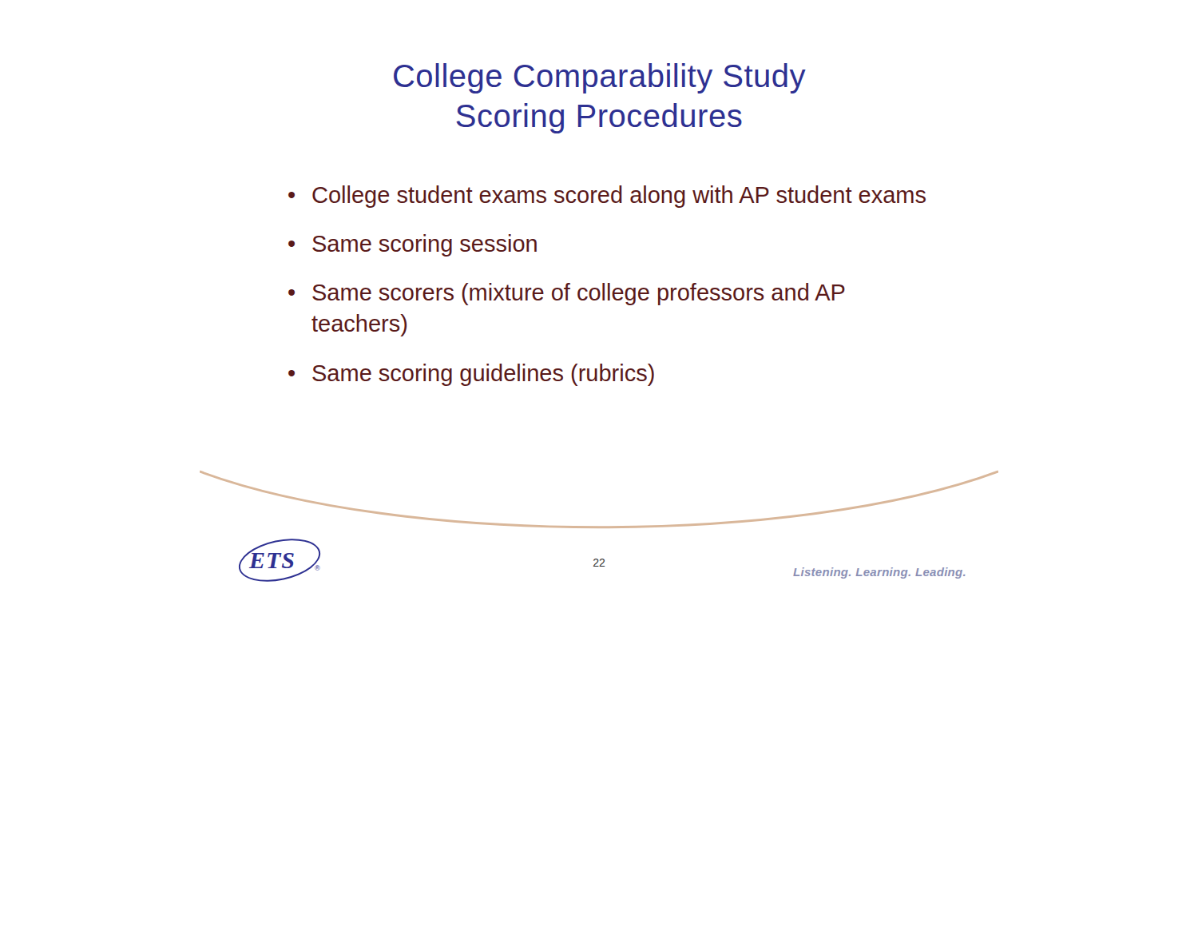College Comparability Study
Scoring Procedures
College student exams scored along with AP student exams
Same scoring session
Same scorers (mixture of college professors and AP teachers)
Same scoring guidelines (rubrics)
22
ETS ®
Listening. Learning. Leading.